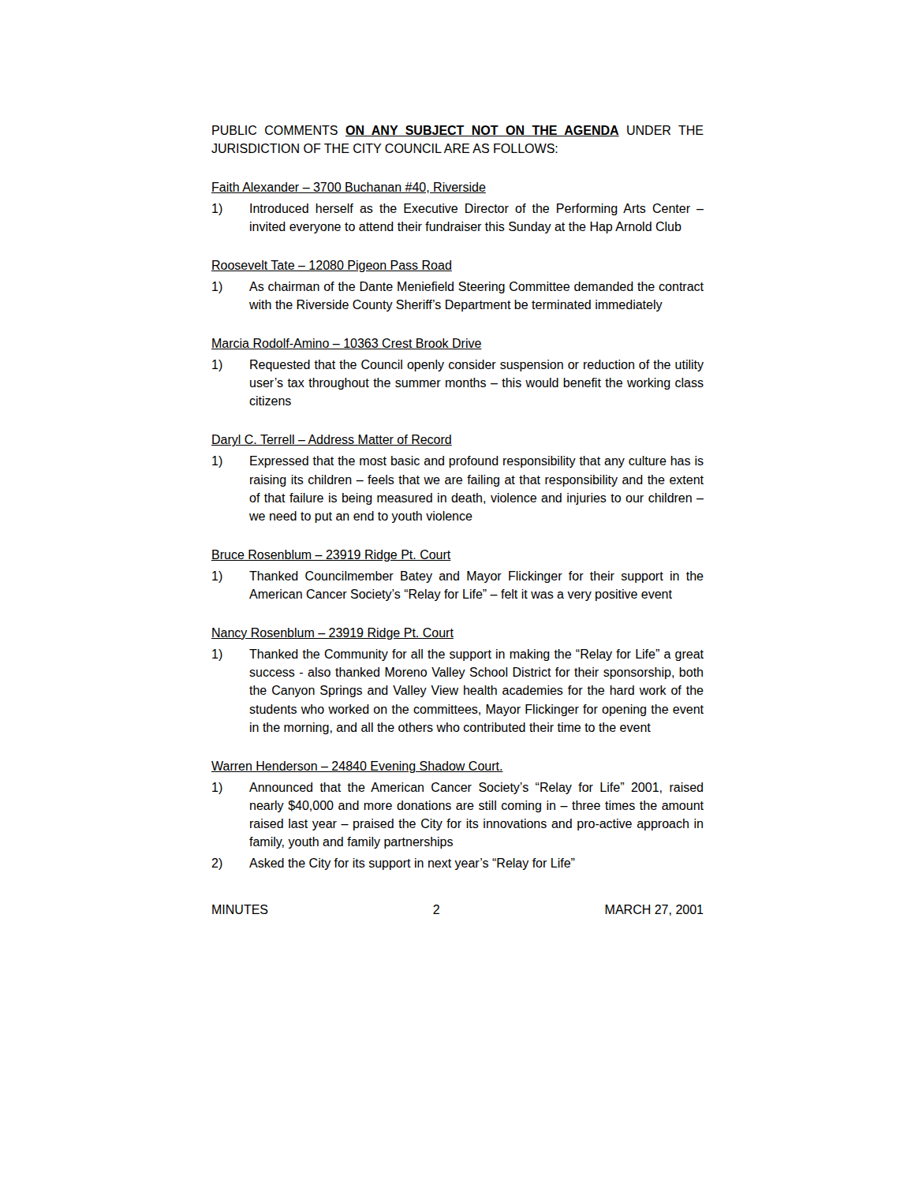PUBLIC COMMENTS ON ANY SUBJECT NOT ON THE AGENDA UNDER THE JURISDICTION OF THE CITY COUNCIL ARE AS FOLLOWS:
Faith Alexander – 3700 Buchanan #40, Riverside
1) Introduced herself as the Executive Director of the Performing Arts Center – invited everyone to attend their fundraiser this Sunday at the Hap Arnold Club
Roosevelt Tate – 12080 Pigeon Pass Road
1) As chairman of the Dante Meniefield Steering Committee demanded the contract with the Riverside County Sheriff’s Department be terminated immediately
Marcia Rodolf-Amino – 10363 Crest Brook Drive
1) Requested that the Council openly consider suspension or reduction of the utility user’s tax throughout the summer months – this would benefit the working class citizens
Daryl C. Terrell – Address Matter of Record
1) Expressed that the most basic and profound responsibility that any culture has is raising its children – feels that we are failing at that responsibility and the extent of that failure is being measured in death, violence and injuries to our children – we need to put an end to youth violence
Bruce Rosenblum – 23919 Ridge Pt. Court
1) Thanked Councilmember Batey and Mayor Flickinger for their support in the American Cancer Society’s “Relay for Life” – felt it was a very positive event
Nancy Rosenblum – 23919 Ridge Pt. Court
1) Thanked the Community for all the support in making the “Relay for Life” a great success - also thanked Moreno Valley School District for their sponsorship, both the Canyon Springs and Valley View health academies for the hard work of the students who worked on the committees, Mayor Flickinger for opening the event in the morning, and all the others who contributed their time to the event
Warren Henderson – 24840 Evening Shadow Court.
1) Announced that the American Cancer Society’s “Relay for Life” 2001, raised nearly $40,000 and more donations are still coming in – three times the amount raised last year – praised the City for its innovations and pro-active approach in family, youth and family partnerships
2) Asked the City for its support in next year’s “Relay for Life”
MINUTES 2 MARCH 27, 2001